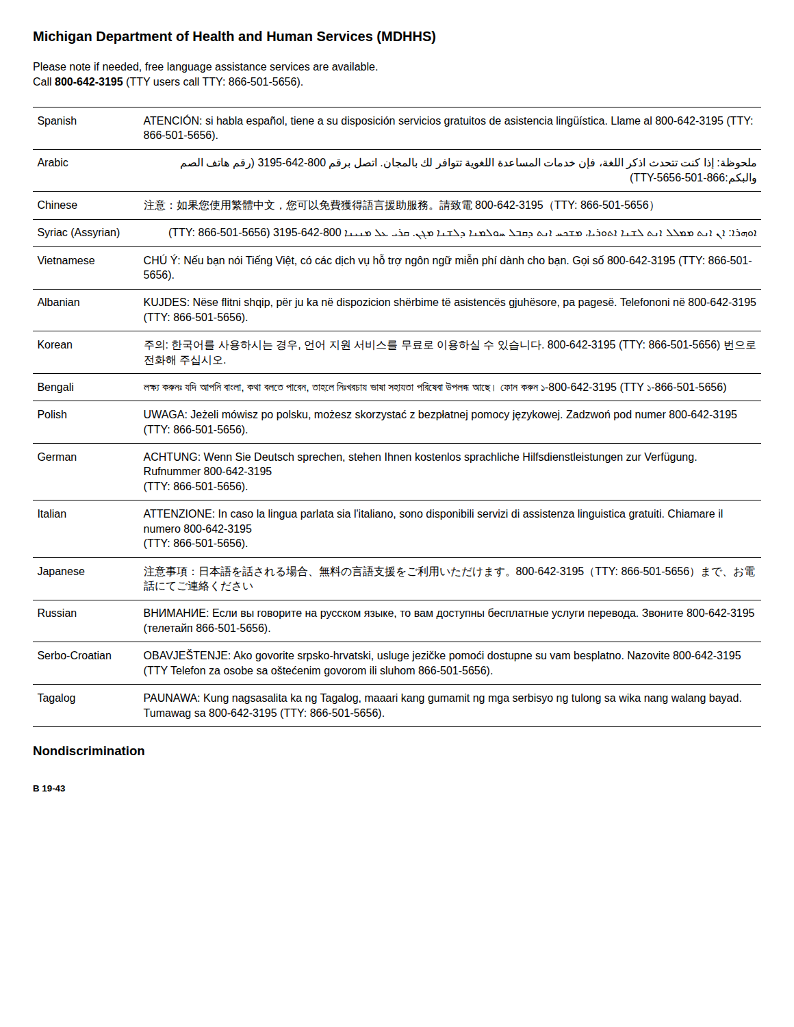Michigan Department of Health and Human Services (MDHHS)
Please note if needed, free language assistance services are available.
Call 800-642-3195 (TTY users call TTY: 866-501-5656).
| Spanish | ATENCIÓN: si habla español, tiene a su disposición servicios gratuitos de asistencia lingüística. Llame al 800-642-3195 (TTY: 866-501-5656). |
| Arabic | ملحوظة: إذا كنت تتحدث اذكر اللغة، فإن خدمات المساعدة اللغوية تتوافر لك بالمجان. اتصل برقم 800-642-3195 (رقم هاتف الصم والبكم:TTY-5656-501-866) |
| Chinese | 注意：如果您使用繁體中文，您可以免費獲得語言援助服務。請致電 800-642-3195（TTY: 866-501-5656） |
| Syriac (Assyrian) | ܐܘܗܪܐ: ܐܢ ܐܢܬ ܡܡܠܠ ܐܢܬ ܠܫܢܐ ܐܬܘܪܝܐ، ܡܫܟܚ ܐܢܬ ܕܩܒܠ ܚܘܠܡܢܐ ܕܠܫܢܐ ܡܓܢ. ܩܪܝ ܥܠ ܡܢܝܢܐ 800-642-3195 (TTY: 866-501-5656) |
| Vietnamese | CHÚ Ý: Nếu bạn nói Tiếng Việt, có các dịch vụ hỗ trợ ngôn ngữ miễn phí dành cho bạn. Gọi số 800-642-3195 (TTY: 866-501-5656). |
| Albanian | KUJDES: Nëse flitni shqip, për ju ka në dispozicion shërbime të asistencës gjuhësore, pa pagesë. Telefononi në 800-642-3195 (TTY: 866-501-5656). |
| Korean | 주의: 한국어를 사용하시는 경우, 언어 지원 서비스를 무료로 이용하실 수 있습니다. 800-642-3195 (TTY: 866-501-5656) 번으로 전화해 주십시오. |
| Bengali | লক্ষ্য করুনঃ যদি আপনি বাংলা, কথা বলতে পারেন, তাহলে নিঃখরচায় ভাষা সহায়তা পরিষেবা উপলব্ধ আছে। ফোন করুন ১-800-642-3195 (TTY ১-866-501-5656) |
| Polish | UWAGA: Jeżeli mówisz po polsku, możesz skorzystać z bezpłatnej pomocy językowej. Zadzwoń pod numer 800-642-3195 (TTY: 866-501-5656). |
| German | ACHTUNG: Wenn Sie Deutsch sprechen, stehen Ihnen kostenlos sprachliche Hilfsdienstleistungen zur Verfügung. Rufnummer 800-642-3195 (TTY: 866-501-5656). |
| Italian | ATTENZIONE: In caso la lingua parlata sia l'italiano, sono disponibili servizi di assistenza linguistica gratuiti. Chiamare il numero 800-642-3195 (TTY: 866-501-5656). |
| Japanese | 注意事項：日本語を話される場合、無料の言語支援をご利用いただけます。800-642-3195（TTY: 866-501-5656）まで、お電話にてご連絡ください |
| Russian | ВНИМАНИЕ: Если вы говорите на русском языке, то вам доступны бесплатные услуги перевода. Звоните 800-642-3195 (телетайп 866-501-5656). |
| Serbo-Croatian | OBAVJEŠTENJE: Ako govorite srpsko-hrvatski, usluge jezičke pomoći dostupne su vam besplatno. Nazovite 800-642-3195 (TTY Telefon za osobe sa oštećenim govorom ili sluhom 866-501-5656). |
| Tagalog | PAUNAWA: Kung nagsasalita ka ng Tagalog, maaari kang gumamit ng mga serbisyo ng tulong sa wika nang walang bayad. Tumawag sa 800-642-3195 (TTY: 866-501-5656). |
Nondiscrimination
B 19-43